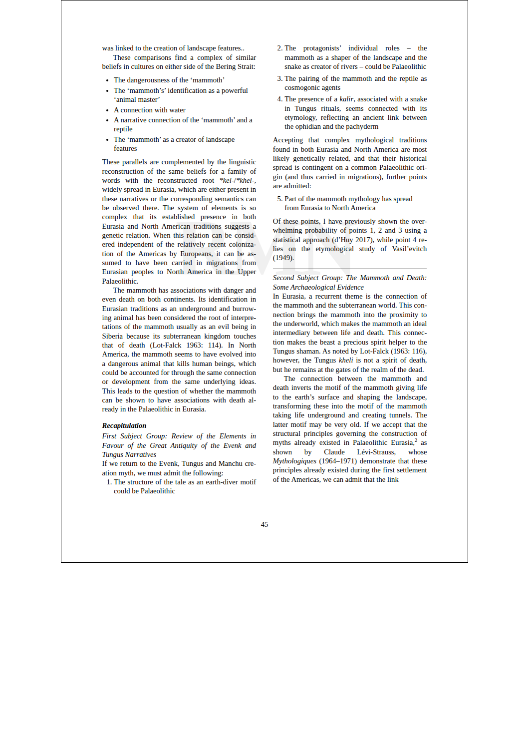RMN
was linked to the creation of landscape features..
These comparisons find a complex of similar beliefs in cultures on either side of the Bering Strait:
The dangerousness of the ‘mammoth’
The ‘mammoth’s’ identification as a powerful ‘animal master’
A connection with water
A narrative connection of the ‘mammoth’ and a reptile
The ‘mammoth’ as a creator of landscape features
These parallels are complemented by the linguistic reconstruction of the same beliefs for a family of words with the reconstructed root *kel-/*khel-, widely spread in Eurasia, which are either present in these narratives or the corresponding semantics can be observed there. The system of elements is so complex that its established presence in both Eurasia and North American traditions suggests a genetic relation. When this relation can be considered independent of the relatively recent colonization of the Americas by Europeans, it can be assumed to have been carried in migrations from Eurasian peoples to North America in the Upper Palaeolithic.
The mammoth has associations with danger and even death on both continents. Its identification in Eurasian traditions as an underground and burrowing animal has been considered the root of interpretations of the mammoth usually as an evil being in Siberia because its subterranean kingdom touches that of death (Lot-Falck 1963: 114). In North America, the mammoth seems to have evolved into a dangerous animal that kills human beings, which could be accounted for through the same connection or development from the same underlying ideas. This leads to the question of whether the mammoth can be shown to have associations with death already in the Palaeolithic in Eurasia.
Recapitulation
First Subject Group: Review of the Elements in Favour of the Great Antiquity of the Evenk and Tungus Narratives
If we return to the Evenk, Tungus and Manchu creation myth, we must admit the following:
The structure of the tale as an earth-diver motif could be Palaeolithic
The protagonists’ individual roles – the mammoth as a shaper of the landscape and the snake as creator of rivers – could be Palaeolithic
The pairing of the mammoth and the reptile as cosmogonic agents
The presence of a kalir, associated with a snake in Tungus rituals, seems connected with its etymology, reflecting an ancient link between the ophidian and the pachyderm
Accepting that complex mythological traditions found in both Eurasia and North America are most likely genetically related, and that their historical spread is contingent on a common Palaeolithic origin (and thus carried in migrations), further points are admitted:
Part of the mammoth mythology has spread from Eurasia to North America
Of these points, I have previously shown the overwhelming probability of points 1, 2 and 3 using a statistical approach (d’Huy 2017), while point 4 relies on the etymological study of Vasil’evitch (1949).
Second Subject Group: The Mammoth and Death: Some Archaeological Evidence
In Eurasia, a recurrent theme is the connection of the mammoth and the subterranean world. This connection brings the mammoth into the proximity to the underworld, which makes the mammoth an ideal intermediary between life and death. This connection makes the beast a precious spirit helper to the Tungus shaman. As noted by Lot-Falck (1963: 116), however, the Tungus kheli is not a spirit of death, but he remains at the gates of the realm of the dead.
The connection between the mammoth and death inverts the motif of the mammoth giving life to the earth’s surface and shaping the landscape, transforming these into the motif of the mammoth taking life underground and creating tunnels. The latter motif may be very old. If we accept that the structural principles governing the construction of myths already existed in Palaeolithic Eurasia,2 as shown by Claude Lévi-Strauss, whose Mythologiques (1964–1971) demonstrate that these principles already existed during the first settlement of the Americas, we can admit that the link
45